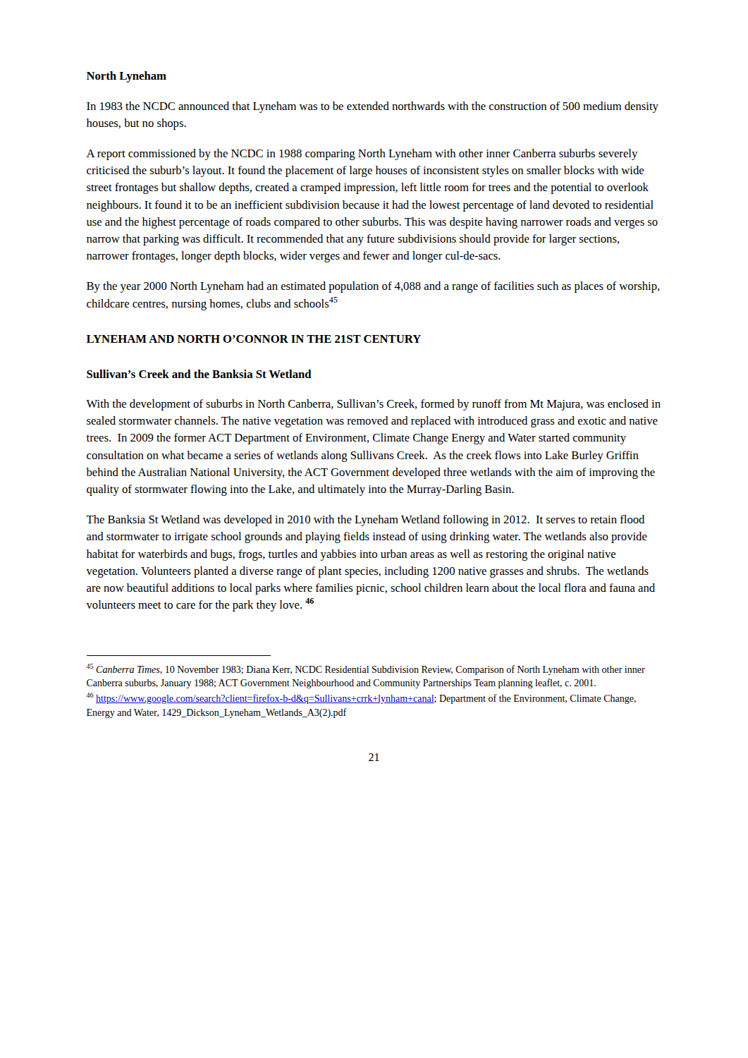North Lyneham
In 1983 the NCDC announced that Lyneham was to be extended northwards with the construction of 500 medium density houses, but no shops.
A report commissioned by the NCDC in 1988 comparing North Lyneham with other inner Canberra suburbs severely criticised the suburb’s layout. It found the placement of large houses of inconsistent styles on smaller blocks with wide street frontages but shallow depths, created a cramped impression, left little room for trees and the potential to overlook neighbours. It found it to be an inefficient subdivision because it had the lowest percentage of land devoted to residential use and the highest percentage of roads compared to other suburbs. This was despite having narrower roads and verges so narrow that parking was difficult. It recommended that any future subdivisions should provide for larger sections, narrower frontages, longer depth blocks, wider verges and fewer and longer cul-de-sacs.
By the year 2000 North Lyneham had an estimated population of 4,088 and a range of facilities such as places of worship, childcare centres, nursing homes, clubs and schools45
Lyneham and North O’Connor in the 21st Century
Sullivan’s Creek and the Banksia St Wetland
With the development of suburbs in North Canberra, Sullivan’s Creek, formed by runoff from Mt Majura, was enclosed in sealed stormwater channels. The native vegetation was removed and replaced with introduced grass and exotic and native trees. In 2009 the former ACT Department of Environment, Climate Change Energy and Water started community consultation on what became a series of wetlands along Sullivans Creek. As the creek flows into Lake Burley Griffin behind the Australian National University, the ACT Government developed three wetlands with the aim of improving the quality of stormwater flowing into the Lake, and ultimately into the Murray-Darling Basin.
The Banksia St Wetland was developed in 2010 with the Lyneham Wetland following in 2012. It serves to retain flood and stormwater to irrigate school grounds and playing fields instead of using drinking water. The wetlands also provide habitat for waterbirds and bugs, frogs, turtles and yabbies into urban areas as well as restoring the original native vegetation. Volunteers planted a diverse range of plant species, including 1200 native grasses and shrubs. The wetlands are now beautiful additions to local parks where families picnic, school children learn about the local flora and fauna and volunteers meet to care for the park they love. 46
45 Canberra Times, 10 November 1983; Diana Kerr, NCDC Residential Subdivision Review, Comparison of North Lyneham with other inner Canberra suburbs, January 1988; ACT Government Neighbourhood and Community Partnerships Team planning leaflet, c. 2001.
46 https://www.google.com/search?client=firefox-b-d&q=Sullivans+crrk+lynham+canal; Department of the Environment, Climate Change, Energy and Water, 1429_Dickson_Lyneham_Wetlands_A3(2).pdf
21